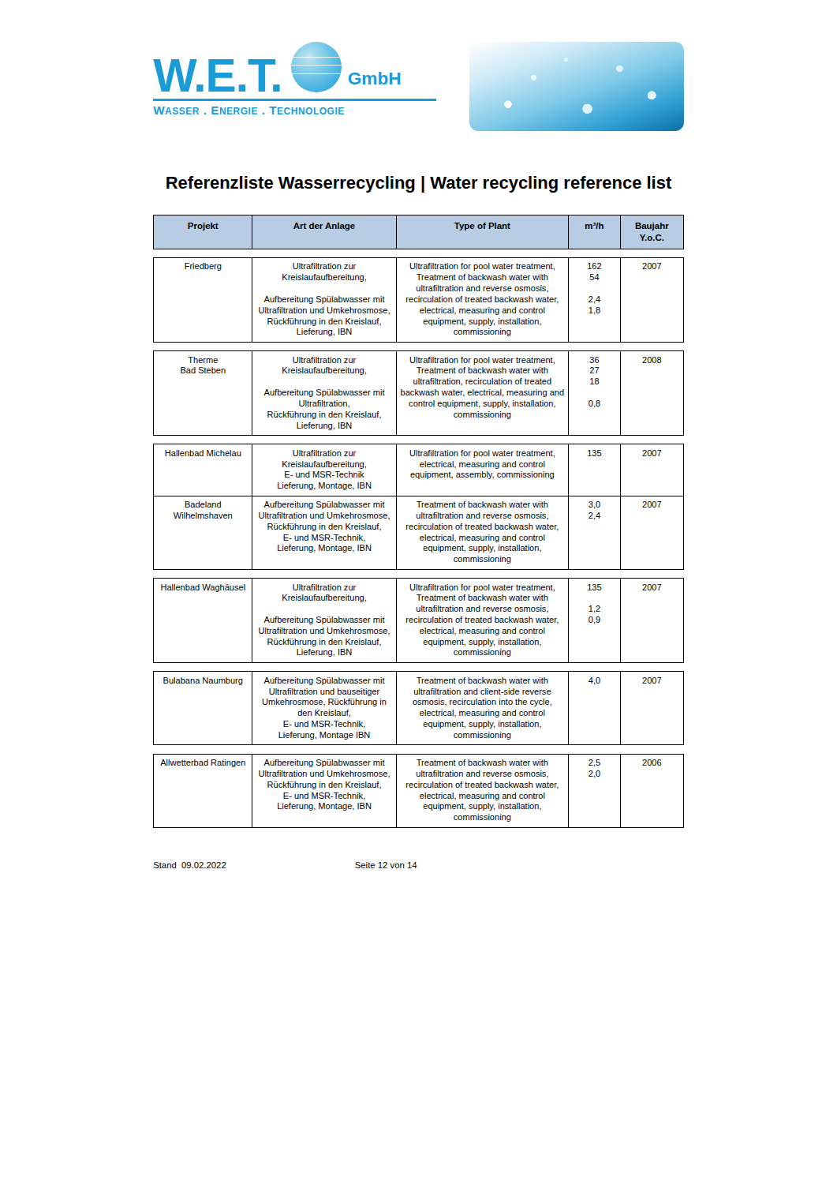W.E.T.
GmbH
WASSER . ENERGIE . TECHNOLOGIE
Referenzliste Wasserrecycling | Water recycling reference list
| Projekt | Art der Anlage | Type of Plant | m³/h | Baujahr Y.o.C. |
| --- | --- | --- | --- | --- |
| Friedberg | Ultrafiltration zur Kreislaufaufbereitung, Aufbereitung Spülabwasser mit Ultrafiltration und Umkehrosmose, Rückführung in den Kreislauf, Lieferung, IBN | Ultrafiltration for pool water treatment, Treatment of backwash water with ultrafiltration and reverse osmosis, recirculation of treated backwash water, electrical, measuring and control equipment, supply, installation, commissioning | 162 54 2,4 1,8 | 2007 |
| Therme Bad Steben | Ultrafiltration zur Kreislaufaufbereitung, Aufbereitung Spülabwasser mit Ultrafiltration, Rückführung in den Kreislauf, Lieferung, IBN | Ultrafiltration for pool water treatment, Treatment of backwash water with ultrafiltration, recirculation of treated backwash water, electrical, measuring and control equipment, supply, installation, commissioning | 36 27 18 0,8 | 2008 |
| Hallenbad Michelau | Ultrafiltration zur Kreislaufaufbereitung, E- und MSR-Technik Lieferung, Montage, IBN | Ultrafiltration for pool water treatment, electrical, measuring and control equipment, assembly, commissioning | 135 | 2007 |
| Badeland Wilhelmshaven | Aufbereitung Spülabwasser mit Ultrafiltration und Umkehrosmose, Rückführung in den Kreislauf, E- und MSR-Technik, Lieferung, Montage, IBN | Treatment of backwash water with ultrafiltration and reverse osmosis, recirculation of treated backwash water, electrical, measuring and control equipment, supply, installation, commissioning | 3,0 2,4 | 2007 |
| Hallenbad Waghäusel | Ultrafiltration zur Kreislaufaufbereitung, Aufbereitung Spülabwasser mit Ultrafiltration und Umkehrosmose, Rückführung in den Kreislauf, Lieferung, IBN | Ultrafiltration for pool water treatment, Treatment of backwash water with ultrafiltration and reverse osmosis, recirculation of treated backwash water, electrical, measuring and control equipment, supply, installation, commissioning | 135 1,2 0,9 | 2007 |
| Bulabana Naumburg | Aufbereitung Spülabwasser mit Ultrafiltration und bauseitiger Umkehrosmose, Rückführung in den Kreislauf, E- und MSR-Technik, Lieferung, Montage IBN | Treatment of backwash water with ultrafiltration and client-side reverse osmosis, recirculation into the cycle, electrical, measuring and control equipment, supply, installation, commissioning | 4,0 | 2007 |
| Allwetterbad Ratingen | Aufbereitung Spülabwasser mit Ultrafiltration und Umkehrosmose, Rückführung in den Kreislauf, E- und MSR-Technik, Lieferung, Montage, IBN | Treatment of backwash water with ultrafiltration and reverse osmosis, recirculation of treated backwash water, electrical, measuring and control equipment, supply, installation, commissioning | 2,5 2,0 | 2006 |
Stand 09.02.2022
Seite 12 von 14